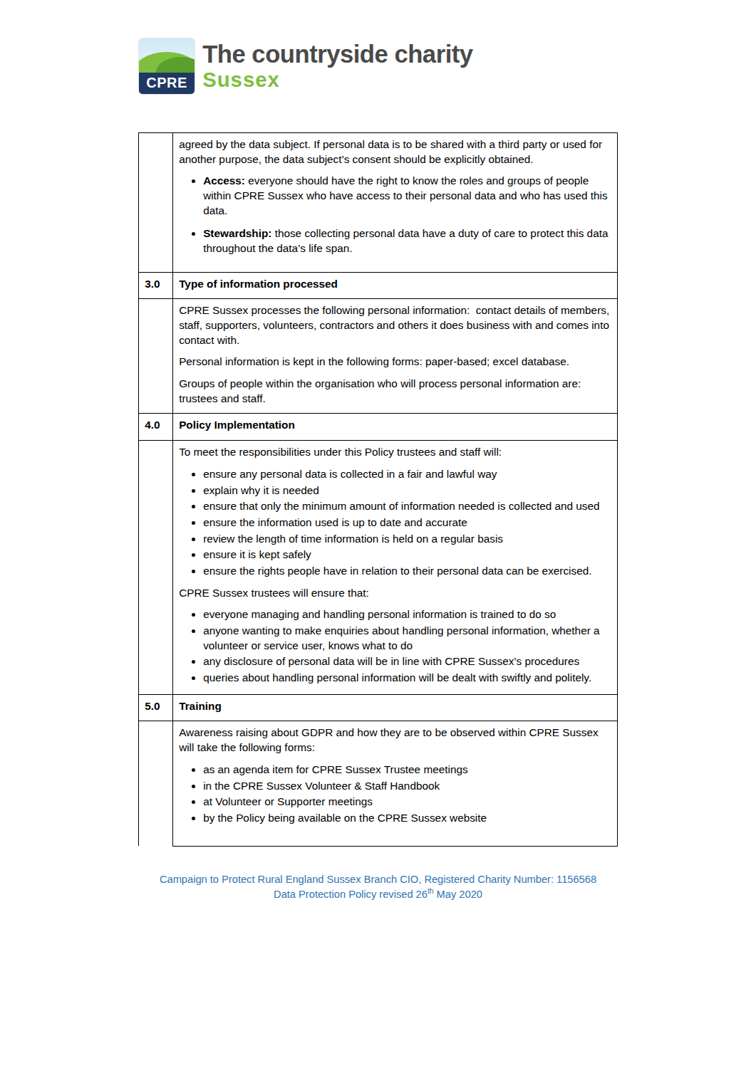CPRE
The countryside charity
Sussex
| | agreed by the data subject. If personal data is to be shared with a third party or used for another purpose, the data subject’s consent should be explicitly obtained. Access: everyone should have the right to know the roles and groups of people within CPRE Sussex who have access to their personal data and who has used this data. Stewardship: those collecting personal data have a duty of care to protect this data throughout the data’s life span. |
| 3.0 | Type of information processed |
| | CPRE Sussex processes the following personal information: contact details of members, staff, supporters, volunteers, contractors and others it does business with and comes into contact with. Personal information is kept in the following forms: paper-based; excel database. Groups of people within the organisation who will process personal information are: trustees and staff. |
| 4.0 | Policy Implementation |
| | To meet the responsibilities under this Policy trustees and staff will: ensure any personal data is collected in a fair and lawful way explain why it is needed ensure that only the minimum amount of information needed is collected and used ensure the information used is up to date and accurate review the length of time information is held on a regular basis ensure it is kept safely ensure the rights people have in relation to their personal data can be exercised. CPRE Sussex trustees will ensure that: everyone managing and handling personal information is trained to do so anyone wanting to make enquiries about handling personal information, whether a volunteer or service user, knows what to do any disclosure of personal data will be in line with CPRE Sussex’s procedures queries about handling personal information will be dealt with swiftly and politely. |
| 5.0 | Training |
| | Awareness raising about GDPR and how they are to be observed within CPRE Sussex will take the following forms: as an agenda item for CPRE Sussex Trustee meetings in the CPRE Sussex Volunteer & Staff Handbook at Volunteer or Supporter meetings by the Policy being available on the CPRE Sussex website |
Campaign to Protect Rural England Sussex Branch CIO, Registered Charity Number: 1156568
Data Protection Policy revised 26th May 2020